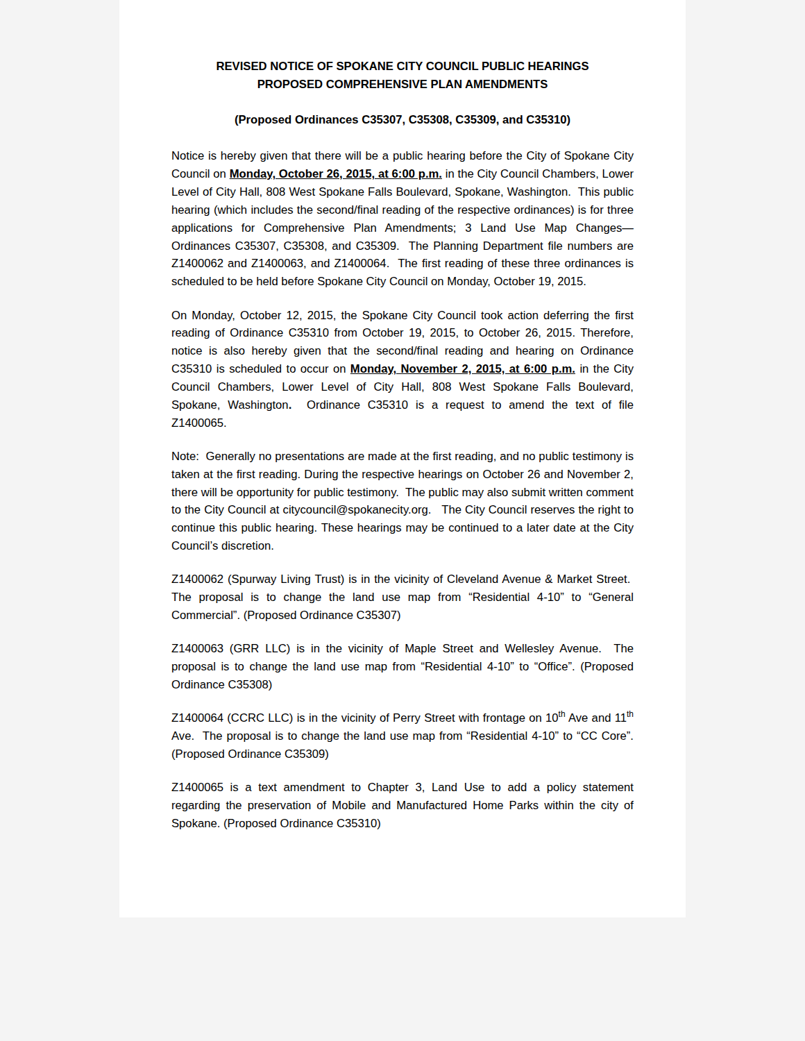REVISED NOTICE OF SPOKANE CITY COUNCIL PUBLIC HEARINGS PROPOSED COMPREHENSIVE PLAN AMENDMENTS (Proposed Ordinances C35307, C35308, C35309, and C35310)
Notice is hereby given that there will be a public hearing before the City of Spokane City Council on Monday, October 26, 2015, at 6:00 p.m. in the City Council Chambers, Lower Level of City Hall, 808 West Spokane Falls Boulevard, Spokane, Washington. This public hearing (which includes the second/final reading of the respective ordinances) is for three applications for Comprehensive Plan Amendments; 3 Land Use Map Changes—Ordinances C35307, C35308, and C35309. The Planning Department file numbers are Z1400062 and Z1400063, and Z1400064. The first reading of these three ordinances is scheduled to be held before Spokane City Council on Monday, October 19, 2015.
On Monday, October 12, 2015, the Spokane City Council took action deferring the first reading of Ordinance C35310 from October 19, 2015, to October 26, 2015. Therefore, notice is also hereby given that the second/final reading and hearing on Ordinance C35310 is scheduled to occur on Monday, November 2, 2015, at 6:00 p.m. in the City Council Chambers, Lower Level of City Hall, 808 West Spokane Falls Boulevard, Spokane, Washington. Ordinance C35310 is a request to amend the text of file Z1400065.
Note: Generally no presentations are made at the first reading, and no public testimony is taken at the first reading. During the respective hearings on October 26 and November 2, there will be opportunity for public testimony. The public may also submit written comment to the City Council at citycouncil@spokanecity.org. The City Council reserves the right to continue this public hearing. These hearings may be continued to a later date at the City Council’s discretion.
Z1400062 (Spurway Living Trust) is in the vicinity of Cleveland Avenue & Market Street. The proposal is to change the land use map from “Residential 4-10” to “General Commercial”. (Proposed Ordinance C35307)
Z1400063 (GRR LLC) is in the vicinity of Maple Street and Wellesley Avenue. The proposal is to change the land use map from “Residential 4-10” to “Office”. (Proposed Ordinance C35308)
Z1400064 (CCRC LLC) is in the vicinity of Perry Street with frontage on 10th Ave and 11th Ave. The proposal is to change the land use map from “Residential 4-10” to “CC Core”. (Proposed Ordinance C35309)
Z1400065 is a text amendment to Chapter 3, Land Use to add a policy statement regarding the preservation of Mobile and Manufactured Home Parks within the city of Spokane. (Proposed Ordinance C35310)